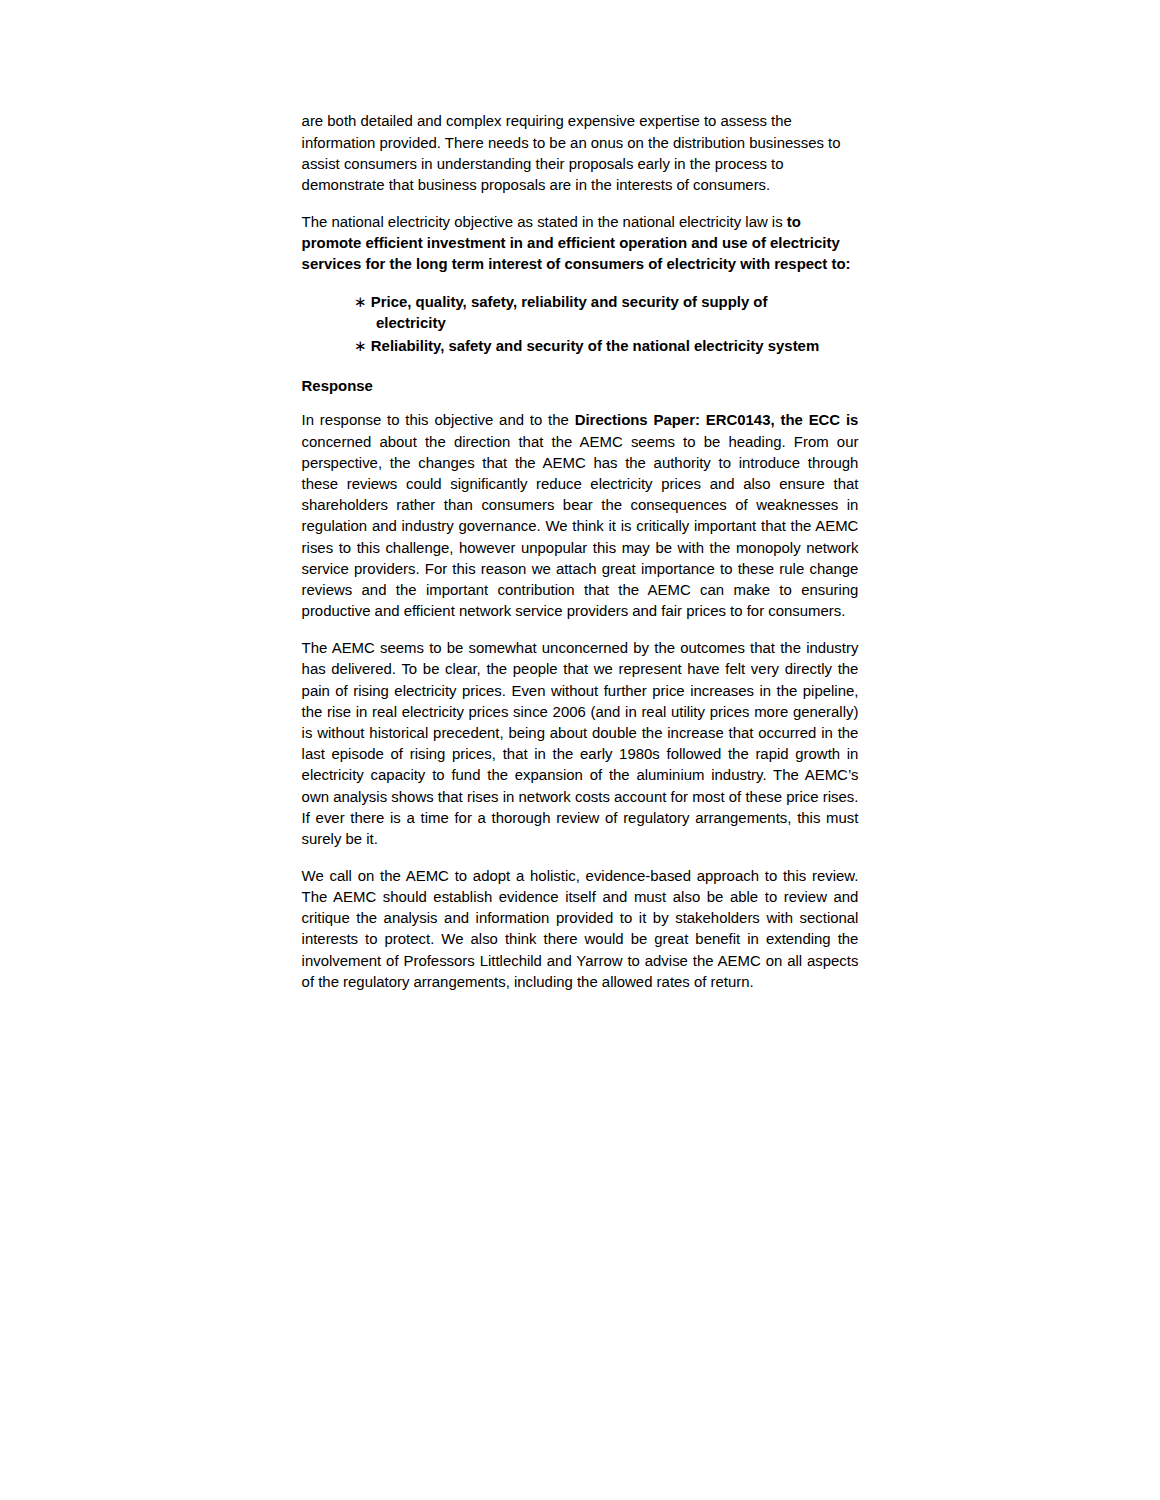are both detailed and complex requiring expensive expertise to assess the information provided. There needs to be an onus on the distribution businesses to assist consumers in understanding their proposals early in the process to demonstrate that business proposals are in the interests of consumers.
The national electricity objective as stated in the national electricity law is to promote efficient investment in and efficient operation and use of electricity services for the long term interest of consumers of electricity with respect to:
Price, quality, safety, reliability and security of supply of
electricity
Reliability, safety and security of the national electricity system
Response
In response to this objective and to the Directions Paper: ERC0143, the ECC is concerned about the direction that the AEMC seems to be heading. From our perspective, the changes that the AEMC has the authority to introduce through these reviews could significantly reduce electricity prices and also ensure that shareholders rather than consumers bear the consequences of weaknesses in regulation and industry governance. We think it is critically important that the AEMC rises to this challenge, however unpopular this may be with the monopoly network service providers. For this reason we attach great importance to these rule change reviews and the important contribution that the AEMC can make to ensuring productive and efficient network service providers and fair prices to for consumers.
The AEMC seems to be somewhat unconcerned by the outcomes that the industry has delivered. To be clear, the people that we represent have felt very directly the pain of rising electricity prices. Even without further price increases in the pipeline, the rise in real electricity prices since 2006 (and in real utility prices more generally) is without historical precedent, being about double the increase that occurred in the last episode of rising prices, that in the early 1980s followed the rapid growth in electricity capacity to fund the expansion of the aluminium industry. The AEMC’s own analysis shows that rises in network costs account for most of these price rises. If ever there is a time for a thorough review of regulatory arrangements, this must surely be it.
We call on the AEMC to adopt a holistic, evidence-based approach to this review. The AEMC should establish evidence itself and must also be able to review and critique the analysis and information provided to it by stakeholders with sectional interests to protect. We also think there would be great benefit in extending the involvement of Professors Littlechild and Yarrow to advise the AEMC on all aspects of the regulatory arrangements, including the allowed rates of return.